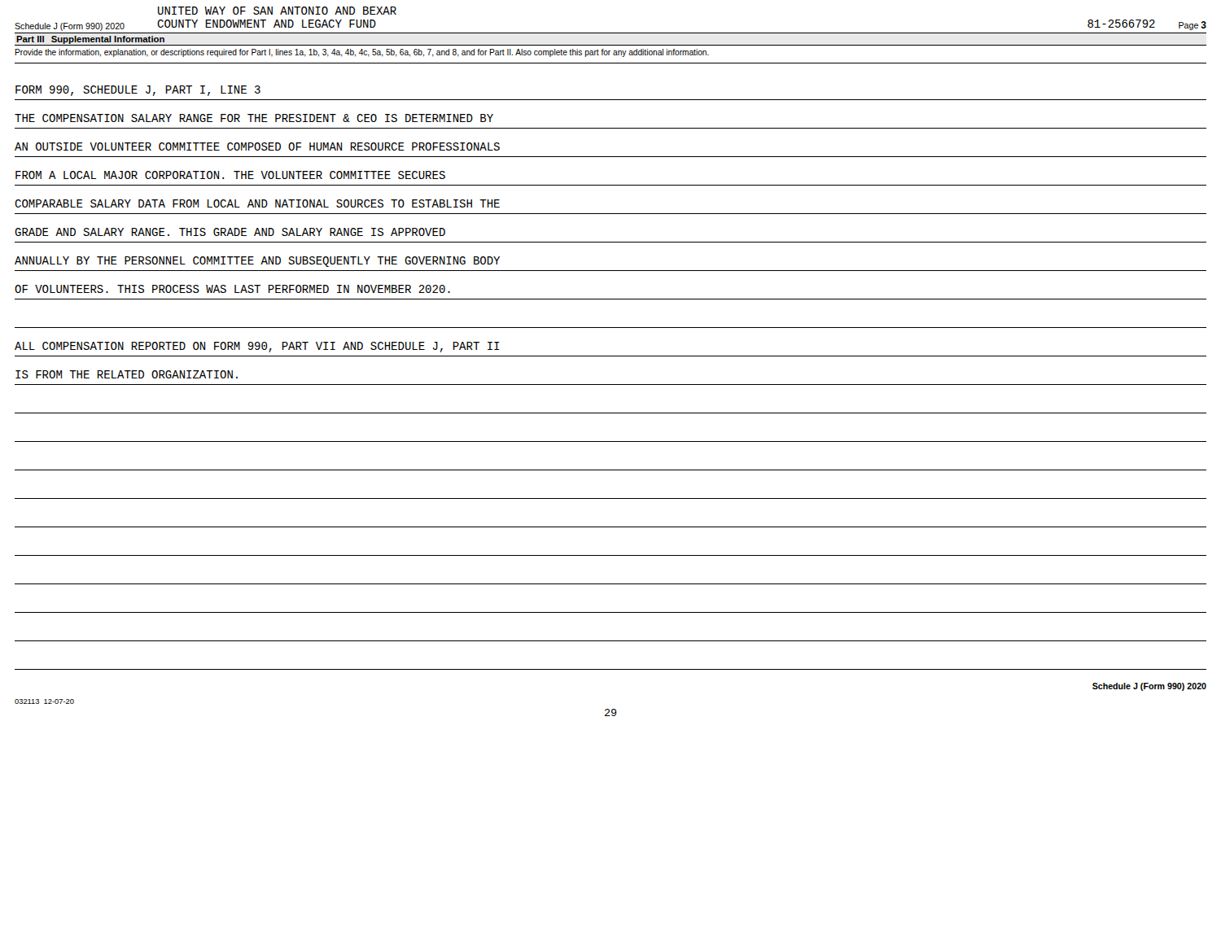Schedule J (Form 990) 2020
UNITED WAY OF SAN ANTONIO AND BEXAR COUNTY ENDOWMENT AND LEGACY FUND
81-2566792
Page 3
Part IIISupplemental Information
Provide the information, explanation, or descriptions required for Part I, lines 1a, 1b, 3, 4a, 4b, 4c, 5a, 5b, 6a, 6b, 7, and 8, and for Part II. Also complete this part for any additional information.
FORM 990, SCHEDULE J, PART I, LINE 3
THE COMPENSATION SALARY RANGE FOR THE PRESIDENT & CEO IS DETERMINED BY
AN OUTSIDE VOLUNTEER COMMITTEE COMPOSED OF HUMAN RESOURCE PROFESSIONALS
FROM A LOCAL MAJOR CORPORATION. THE VOLUNTEER COMMITTEE SECURES
COMPARABLE SALARY DATA FROM LOCAL AND NATIONAL SOURCES TO ESTABLISH THE
GRADE AND SALARY RANGE. THIS GRADE AND SALARY RANGE IS APPROVED
ANNUALLY BY THE PERSONNEL COMMITTEE AND SUBSEQUENTLY THE GOVERNING BODY
OF VOLUNTEERS. THIS PROCESS WAS LAST PERFORMED IN NOVEMBER 2020.
ALL COMPENSATION REPORTED ON FORM 990, PART VII AND SCHEDULE J, PART II
IS FROM THE RELATED ORGANIZATION.
Schedule J (Form 990) 2020
032113 12-07-20
29